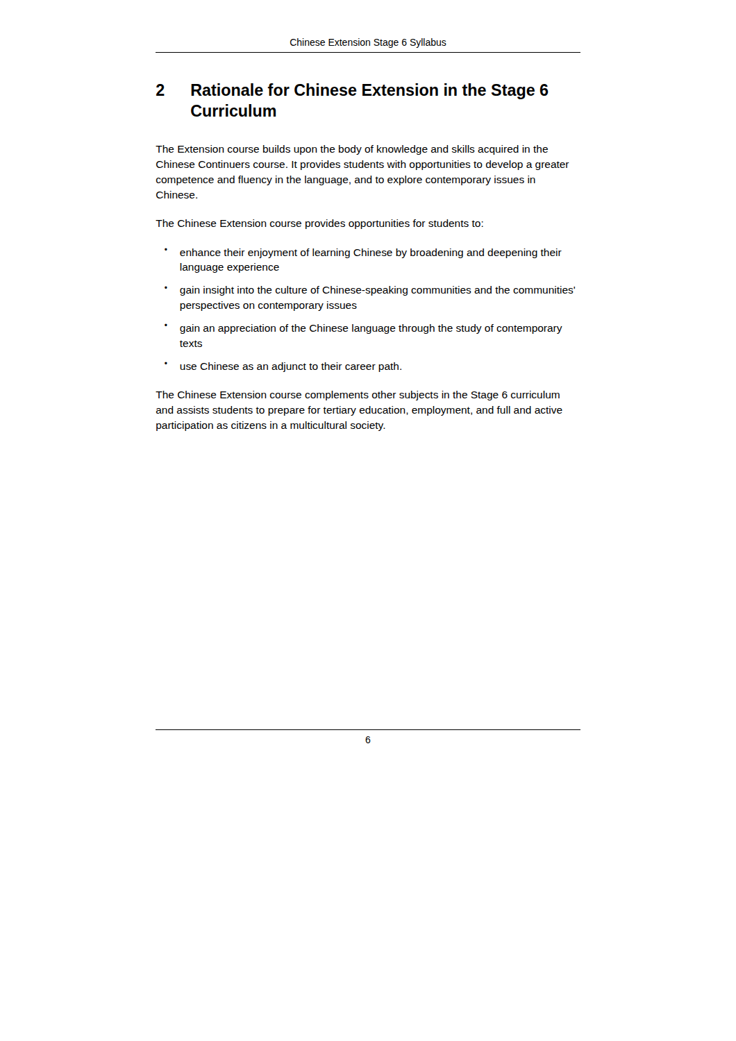Chinese Extension Stage 6 Syllabus
2 Rationale for Chinese Extension in the Stage 6 Curriculum
The Extension course builds upon the body of knowledge and skills acquired in the Chinese Continuers course. It provides students with opportunities to develop a greater competence and fluency in the language, and to explore contemporary issues in Chinese.
The Chinese Extension course provides opportunities for students to:
enhance their enjoyment of learning Chinese by broadening and deepening their language experience
gain insight into the culture of Chinese-speaking communities and the communities' perspectives on contemporary issues
gain an appreciation of the Chinese language through the study of contemporary texts
use Chinese as an adjunct to their career path.
The Chinese Extension course complements other subjects in the Stage 6 curriculum and assists students to prepare for tertiary education, employment, and full and active participation as citizens in a multicultural society.
6